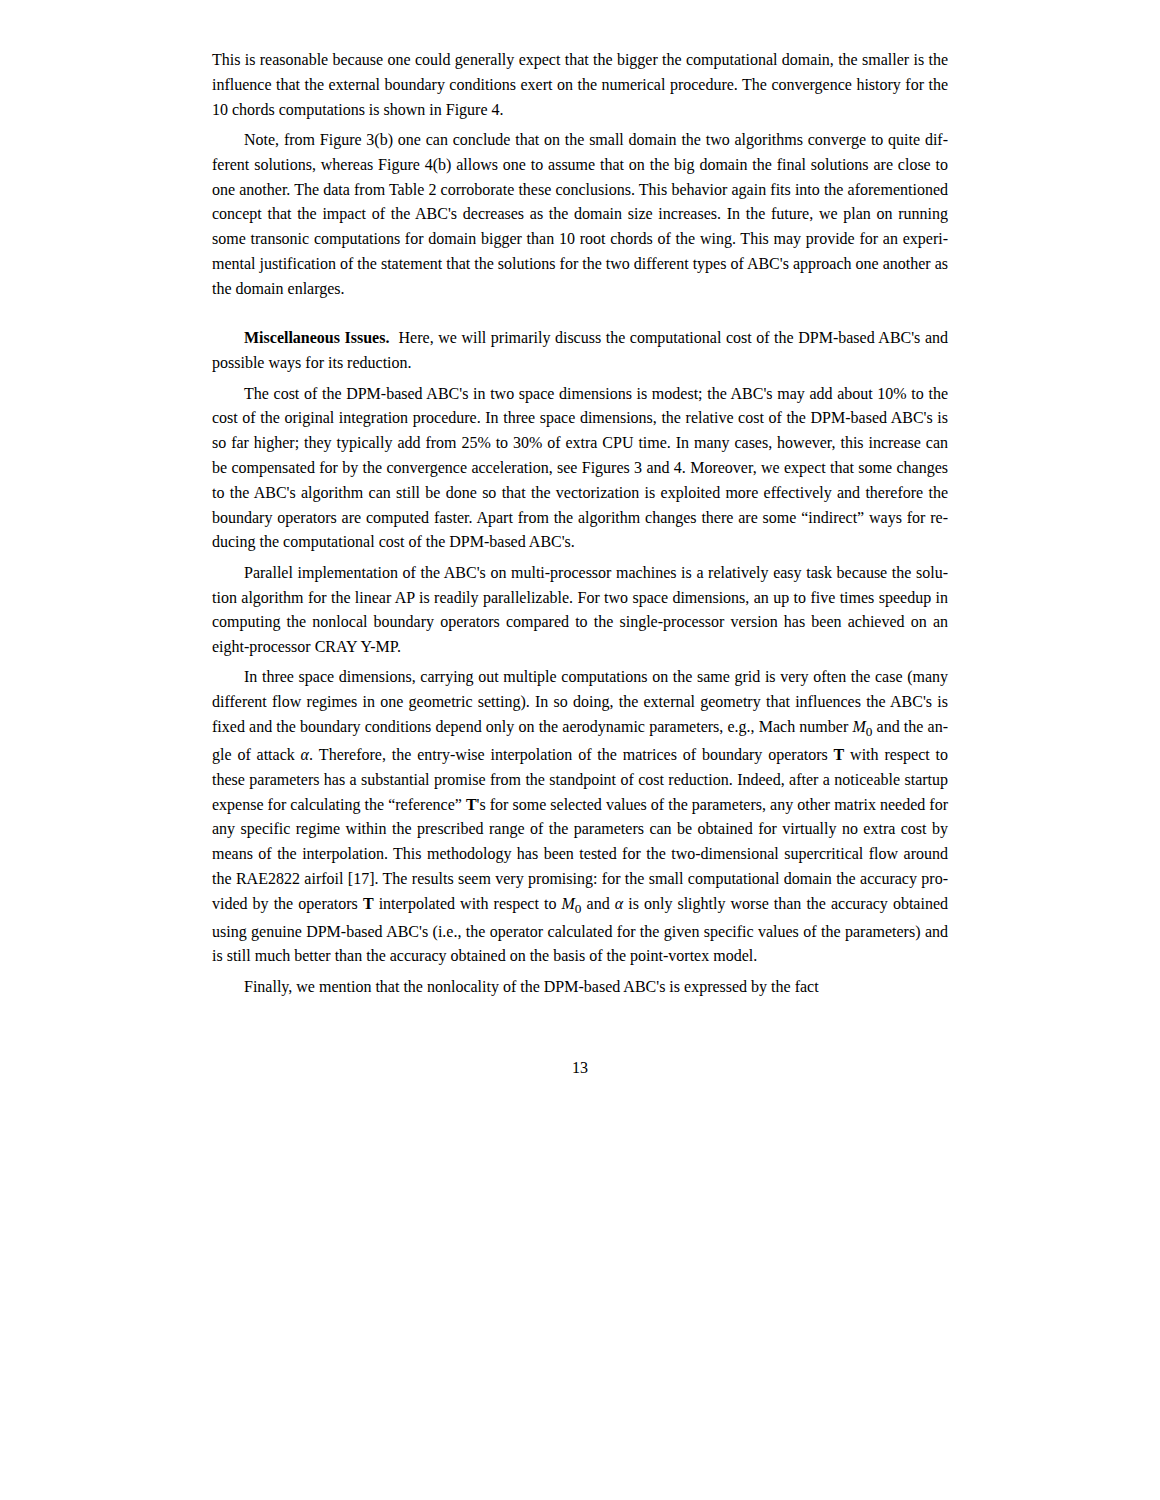This is reasonable because one could generally expect that the bigger the computational domain, the smaller is the influence that the external boundary conditions exert on the numerical procedure. The convergence history for the 10 chords computations is shown in Figure 4.
Note, from Figure 3(b) one can conclude that on the small domain the two algorithms converge to quite different solutions, whereas Figure 4(b) allows one to assume that on the big domain the final solutions are close to one another. The data from Table 2 corroborate these conclusions. This behavior again fits into the aforementioned concept that the impact of the ABC's decreases as the domain size increases. In the future, we plan on running some transonic computations for domain bigger than 10 root chords of the wing. This may provide for an experimental justification of the statement that the solutions for the two different types of ABC's approach one another as the domain enlarges.
Miscellaneous Issues. Here, we will primarily discuss the computational cost of the DPM-based ABC's and possible ways for its reduction.
The cost of the DPM-based ABC's in two space dimensions is modest; the ABC's may add about 10% to the cost of the original integration procedure. In three space dimensions, the relative cost of the DPM-based ABC's is so far higher; they typically add from 25% to 30% of extra CPU time. In many cases, however, this increase can be compensated for by the convergence acceleration, see Figures 3 and 4. Moreover, we expect that some changes to the ABC's algorithm can still be done so that the vectorization is exploited more effectively and therefore the boundary operators are computed faster. Apart from the algorithm changes there are some “indirect” ways for reducing the computational cost of the DPM-based ABC's.
Parallel implementation of the ABC's on multi-processor machines is a relatively easy task because the solution algorithm for the linear AP is readily parallelizable. For two space dimensions, an up to five times speedup in computing the nonlocal boundary operators compared to the single-processor version has been achieved on an eight-processor CRAY Y-MP.
In three space dimensions, carrying out multiple computations on the same grid is very often the case (many different flow regimes in one geometric setting). In so doing, the external geometry that influences the ABC's is fixed and the boundary conditions depend only on the aerodynamic parameters, e.g., Mach number M0 and the angle of attack α. Therefore, the entry-wise interpolation of the matrices of boundary operators T with respect to these parameters has a substantial promise from the standpoint of cost reduction. Indeed, after a noticeable startup expense for calculating the “reference” T's for some selected values of the parameters, any other matrix needed for any specific regime within the prescribed range of the parameters can be obtained for virtually no extra cost by means of the interpolation. This methodology has been tested for the two-dimensional supercritical flow around the RAE2822 airfoil [17]. The results seem very promising: for the small computational domain the accuracy provided by the operators T interpolated with respect to M0 and α is only slightly worse than the accuracy obtained using genuine DPM-based ABC's (i.e., the operator calculated for the given specific values of the parameters) and is still much better than the accuracy obtained on the basis of the point-vortex model.
Finally, we mention that the nonlocality of the DPM-based ABC's is expressed by the fact
13